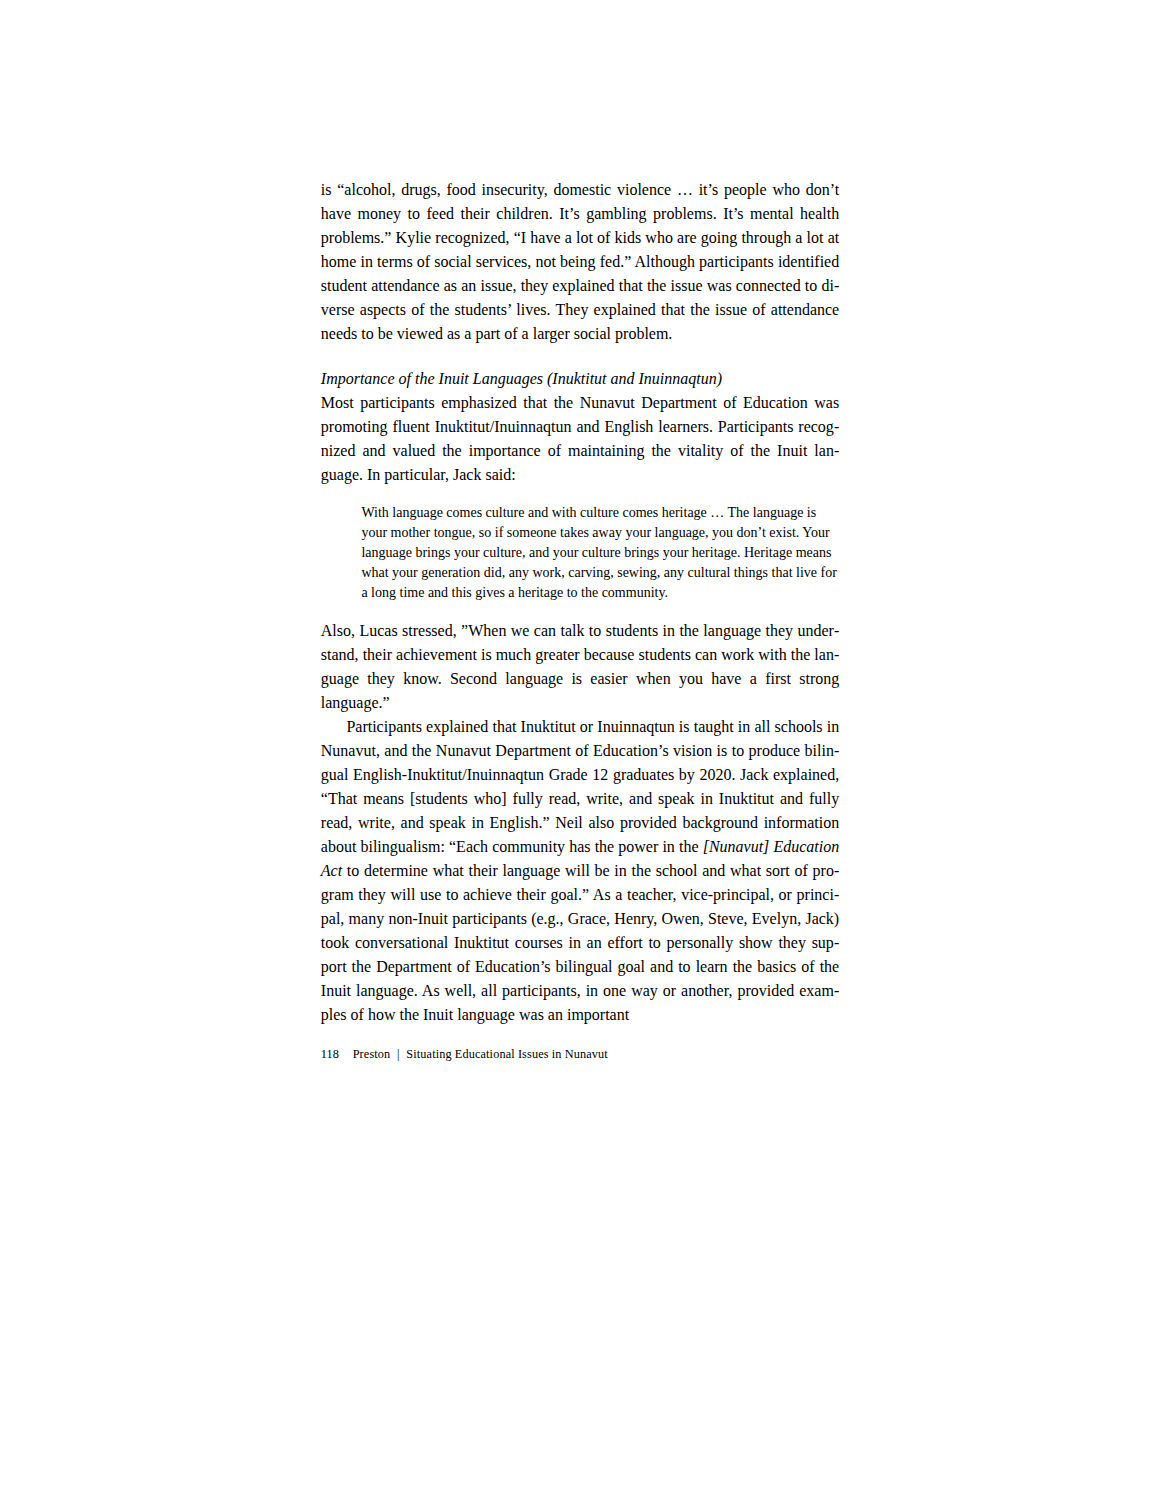is “alcohol, drugs, food insecurity, domestic violence … it’s people who don’t have money to feed their children. It’s gambling problems. It’s mental health problems.” Kylie recognized, “I have a lot of kids who are going through a lot at home in terms of social services, not being fed.” Although participants identified student attendance as an issue, they explained that the issue was connected to diverse aspects of the students’ lives. They explained that the issue of attendance needs to be viewed as a part of a larger social problem.
Importance of the Inuit Languages (Inuktitut and Inuinnaqtun)
Most participants emphasized that the Nunavut Department of Education was promoting fluent Inuktitut/Inuinnaqtun and English learners. Participants recognized and valued the importance of maintaining the vitality of the Inuit language. In particular, Jack said:
With language comes culture and with culture comes heritage … The language is your mother tongue, so if someone takes away your language, you don’t exist. Your language brings your culture, and your culture brings your heritage. Heritage means what your generation did, any work, carving, sewing, any cultural things that live for a long time and this gives a heritage to the community.
Also, Lucas stressed, ”When we can talk to students in the language they understand, their achievement is much greater because students can work with the language they know. Second language is easier when you have a first strong language.”
Participants explained that Inuktitut or Inuinnaqtun is taught in all schools in Nunavut, and the Nunavut Department of Education’s vision is to produce bilingual English-Inuktitut/Inuinnaqtun Grade 12 graduates by 2020. Jack explained, “That means [students who] fully read, write, and speak in Inuktitut and fully read, write, and speak in English.” Neil also provided background information about bilingualism: “Each community has the power in the [Nunavut] Education Act to determine what their language will be in the school and what sort of program they will use to achieve their goal.” As a teacher, vice-principal, or principal, many non-Inuit participants (e.g., Grace, Henry, Owen, Steve, Evelyn, Jack) took conversational Inuktitut courses in an effort to personally show they support the Department of Education’s bilingual goal and to learn the basics of the Inuit language. As well, all participants, in one way or another, provided examples of how the Inuit language was an important
118 Preston|Situating Educational Issues in Nunavut